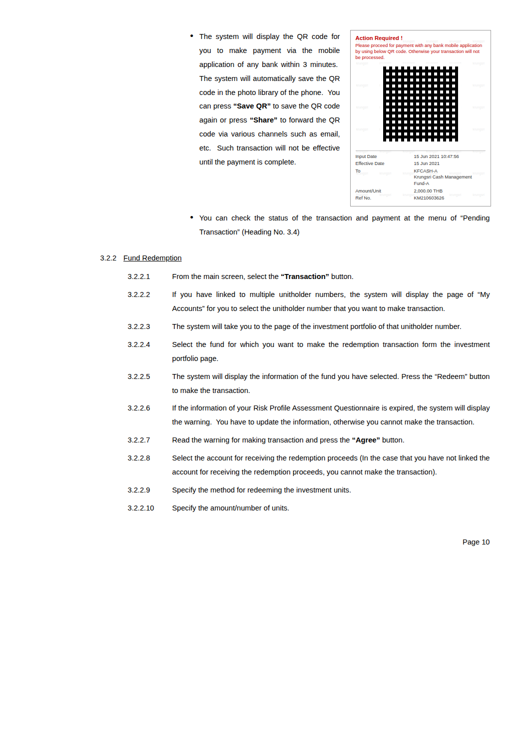•
The system will display the QR code for you to make payment via the mobile application of any bank within 3 minutes. The system will automatically save the QR code in the photo library of the phone. You can press “Save QR” to save the QR code again or press “Share” to forward the QR code via various channels such as email, etc. Such transaction will not be effective until the payment is complete.
krungsri krungsri krungsri krungsri krungsri krungsri krungsri krungsri krungsri krungsri krungsri krungsri krungsri krungsri krungsri krungsri krungsri krungsri krungsri krungsri krungsri krungsri krungsri krungsri krungsri krungsri krungsri krungsri krungsri krungsri krungsri krungsri krungsri krungsri krungsri krungsri krungsri krungsri krungsri krungsri krungsri krungsri krungsri krungsri krungsri krungsri krungsri krungsri
Action Required !
Please proceed for payment with any bank mobile application by using below QR code. Otherwise your transaction will not be processed.
| Input Date | 15 Jun 2021 10:47:56 |
| Effective Date | 15 Jun 2021 |
| To | KFCASH-A Krungsri Cash Management Fund-A |
| Amount/Unit | 2,000.00 THB |
| Ref No. | KM210603626 |
•
You can check the status of the transaction and payment at the menu of “Pending Transaction” (Heading No. 3.4)
3.2.2
Fund Redemption
3.2.2.1
From the main screen, select the “Transaction” button.
3.2.2.2
If you have linked to multiple unitholder numbers, the system will display the page of “My Accounts” for you to select the unitholder number that you want to make transaction.
3.2.2.3
The system will take you to the page of the investment portfolio of that unitholder number.
3.2.2.4
Select the fund for which you want to make the redemption transaction form the investment portfolio page.
3.2.2.5
The system will display the information of the fund you have selected. Press the “Redeem” button to make the transaction.
3.2.2.6
If the information of your Risk Profile Assessment Questionnaire is expired, the system will display the warning. You have to update the information, otherwise you cannot make the transaction.
3.2.2.7
Read the warning for making transaction and press the “Agree” button.
3.2.2.8
Select the account for receiving the redemption proceeds (In the case that you have not linked the account for receiving the redemption proceeds, you cannot make the transaction).
3.2.2.9
Specify the method for redeeming the investment units.
3.2.2.10
Specify the amount/number of units.
Page 10